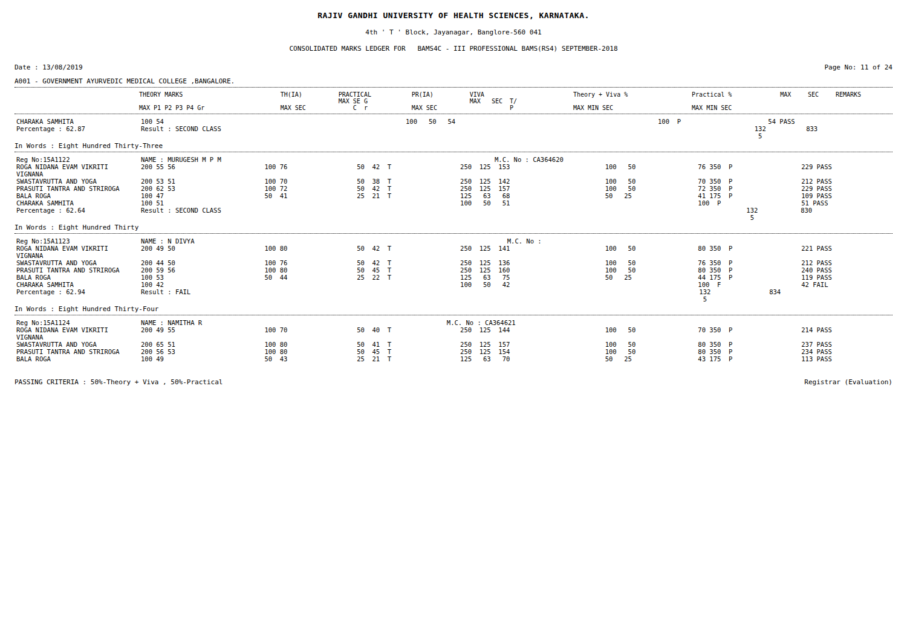RAJIV GANDHI UNIVERSITY OF HEALTH SCIENCES, KARNATAKA.
4th ' T ' Block, Jayanagar, Banglore-560 041
CONSOLIDATED MARKS LEDGER FOR BAMS4C - III PROFESSIONAL BAMS(RS4) SEPTEMBER-2018
Date : 13/08/2019
Page No: 11 of 24
A001 - GOVERNMENT AYURVEDIC MEDICAL COLLEGE ,BANGALORE.
| | THEORY MARKS | TH(IA) | PRACTICAL | PR(IA) | VIVA | Theory + Viva % | Practical % | MAX | SEC | REMARKS |
| | MAX P1 P2 P3 P4 Gr | MAX SEC | MAX SE G C r | MAX SEC | MAX SEC T/ P | MAX MIN SEC | MAX MIN SEC | | | |
| CHARAKA SAMHITA | 100 54 | | | | | | 100 50 54 | | 100 P | 54 PASS |
| Percentage : 62.87 | Result : SECOND CLASS | | | 132 5 | 833 |
In Words : Eight Hundred Thirty-Three
| Reg No:15A1122 | NAME : MURUGESH M P M | M.C. No : CA364620 | | | |
| ROGA NIDANA EVAM VIKRITI VIGNANA | 200 55 56 | | 100 76 | | 50 42 T | 250 125 153 | 100 50 | 76 350 P | 229 PASS |
| SWASTAVRUTTA AND YOGA | 200 53 51 | | 100 70 | | 50 38 T | 250 125 142 | 100 50 | 70 350 P | 212 PASS |
| PRASUTI TANTRA AND STRIROGA | 200 62 53 | | 100 72 | | 50 42 T | 250 125 157 | 100 50 | 72 350 P | 229 PASS |
| BALA ROGA | 100 47 | | 50 41 | | 25 21 T | 125 63 68 | 50 25 | 41 175 P | 109 PASS |
| CHARAKA SAMHITA | 100 51 | | | | | 100 50 51 | | 100 P | 51 PASS |
| Percentage : 62.64 | Result : SECOND CLASS | | 132 5 | 830 |
In Words : Eight Hundred Thirty
| Reg No:15A1123 | NAME : N DIVYA | M.C. No : | | | |
| ROGA NIDANA EVAM VIKRITI VIGNANA | 200 49 50 | | 100 80 | | 50 42 T | 250 125 141 | 100 50 | 80 350 P | 221 PASS |
| SWASTAVRUTTA AND YOGA | 200 44 50 | | 100 76 | | 50 42 T | 250 125 136 | 100 50 | 76 350 P | 212 PASS |
| PRASUTI TANTRA AND STRIROGA | 200 59 56 | | 100 80 | | 50 45 T | 250 125 160 | 100 50 | 80 350 P | 240 PASS |
| BALA ROGA | 100 53 | | 50 44 | | 25 22 T | 125 63 75 | 50 25 | 44 175 P | 119 PASS |
| CHARAKA SAMHITA | 100 42 | | | | | 100 50 42 | | 100 F | 42 FAIL |
| Percentage : 62.94 | Result : FAIL | | 132 5 | 834 |
In Words : Eight Hundred Thirty-Four
| Reg No:15A1124 | NAME : NAMITHA R | M.C. No : CA364621 | | | |
| ROGA NIDANA EVAM VIKRITI VIGNANA | 200 49 55 | | 100 70 | | 50 40 T | 250 125 144 | 100 50 | 70 350 P | 214 PASS |
| SWASTAVRUTTA AND YOGA | 200 65 51 | | 100 80 | | 50 41 T | 250 125 157 | 100 50 | 80 350 P | 237 PASS |
| PRASUTI TANTRA AND STRIROGA | 200 56 53 | | 100 80 | | 50 45 T | 250 125 154 | 100 50 | 80 350 P | 234 PASS |
| BALA ROGA | 100 49 | | 50 43 | | 25 21 T | 125 63 70 | 50 25 | 43 175 P | 113 PASS |
PASSING CRITERIA : 50%-Theory + Viva , 50%-Practical
Registrar (Evaluation)